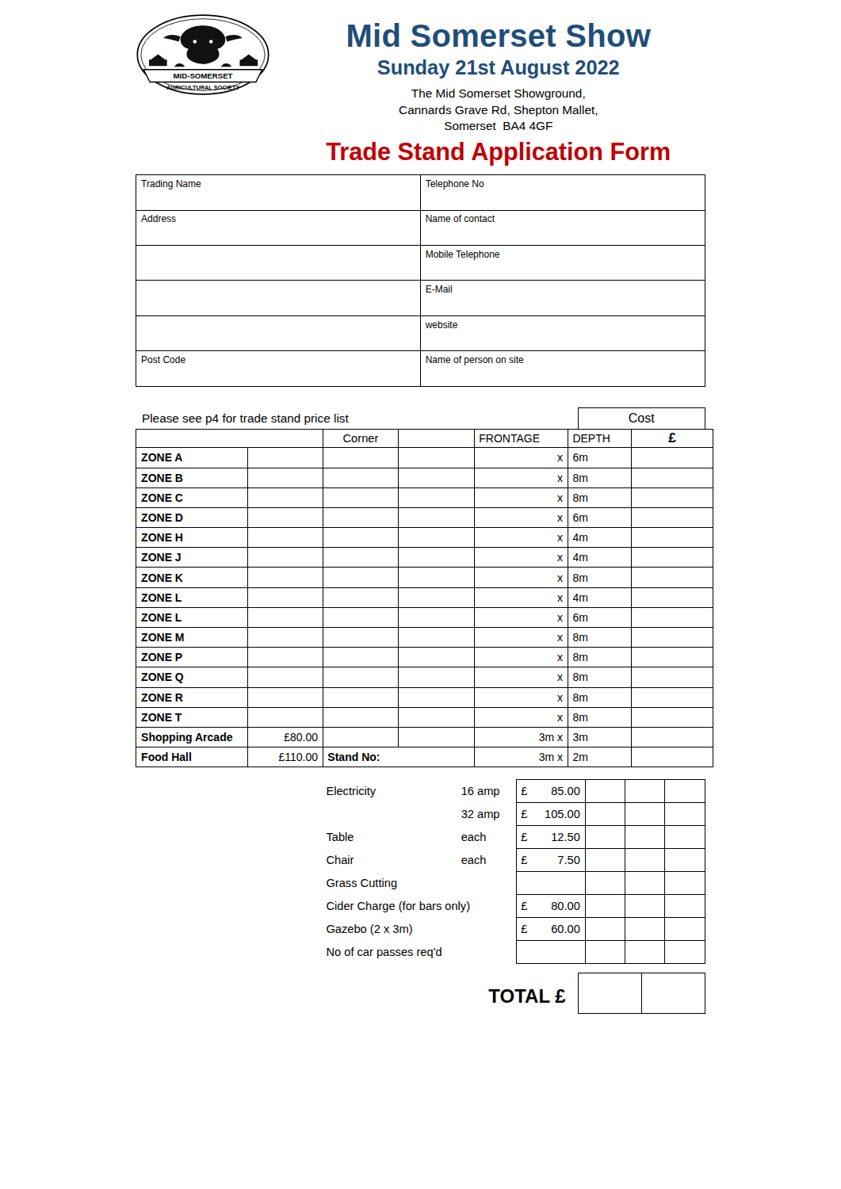MID-SOMERSET AGRICULTURAL SOCIETY
Mid Somerset Show
Sunday 21st August 2022
The Mid Somerset Showground,
Cannards Grave Rd, Shepton Mallet,
Somerset BA4 4GF
Trade Stand Application Form
| Trading Name | Telephone No |
| Address | Name of contact |
| | Mobile Telephone |
| | E-Mail |
| | website |
| Post Code | Name of person on site |
Please see p4 for trade stand price list
Cost
| | | Corner | | FRONTAGE | DEPTH | £ |
| --- | --- | --- | --- | --- | --- | --- |
| ZONE A | | | | x | 6m | |
| ZONE B | | | | x | 8m | |
| ZONE C | | | | x | 8m | |
| ZONE D | | | | x | 6m | |
| ZONE H | | | | x | 4m | |
| ZONE J | | | | x | 4m | |
| ZONE K | | | | x | 8m | |
| ZONE L | | | | x | 4m | |
| ZONE L | | | | x | 6m | |
| ZONE M | | | | x | 8m | |
| ZONE P | | | | x | 8m | |
| ZONE Q | | | | x | 8m | |
| ZONE R | | | | x | 8m | |
| ZONE T | | | | x | 8m | |
| Shopping Arcade | £80.00 | | | 3m x | 3m | |
| Food Hall | £110.00 | Stand No: | 3m x | 2m | |
| Electricity | 16 amp | £ 85.00 | | | |
| | 32 amp | £ 105.00 | | | |
| Table | each | £ 12.50 | | | |
| Chair | each | £ 7.50 | | | |
| Grass Cutting | | | | | |
| Cider Charge (for bars only) | £ 80.00 | | | |
| Gazebo (2 x 3m) | £ 60.00 | | | |
| No of car passes req'd | | | | |
TOTAL £